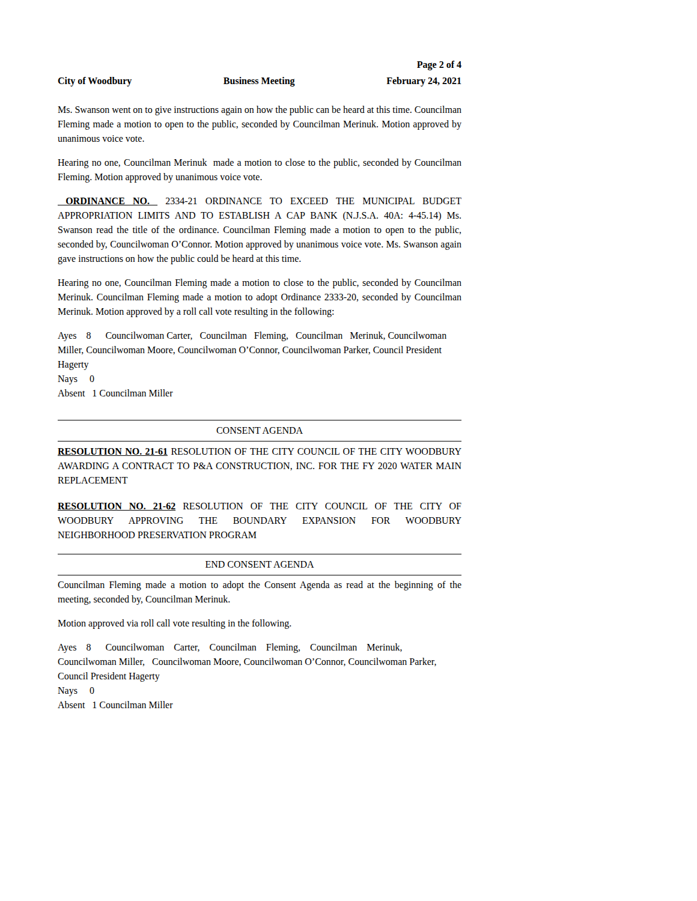Page 2 of 4
City of Woodbury Business Meeting February 24, 2021
Ms. Swanson went on to give instructions again on how the public can be heard at this time. Councilman Fleming made a motion to open to the public, seconded by Councilman Merinuk. Motion approved by unanimous voice vote.
Hearing no one, Councilman Merinuk made a motion to close to the public, seconded by Councilman Fleming. Motion approved by unanimous voice vote.
ORDINANCE NO. 2334-21 ORDINANCE TO EXCEED THE MUNICIPAL BUDGET APPROPRIATION LIMITS AND TO ESTABLISH A CAP BANK (N.J.S.A. 40A: 4-45.14) Ms. Swanson read the title of the ordinance. Councilman Fleming made a motion to open to the public, seconded by, Councilwoman O’Connor. Motion approved by unanimous voice vote. Ms. Swanson again gave instructions on how the public could be heard at this time.
Hearing no one, Councilman Fleming made a motion to close to the public, seconded by Councilman Merinuk. Councilman Fleming made a motion to adopt Ordinance 2333-20, seconded by Councilman Merinuk. Motion approved by a roll call vote resulting in the following:
Ayes 8 Councilwoman Carter, Councilman Fleming, Councilman Merinuk, Councilwoman Miller, Councilwoman Moore, Councilwoman O’Connor, Councilwoman Parker, Council President Hagerty
Nays 0
Absent 1 Councilman Miller
CONSENT AGENDA
RESOLUTION NO. 21-61 RESOLUTION OF THE CITY COUNCIL OF THE CITY WOODBURY AWARDING A CONTRACT TO P&A CONSTRUCTION, INC. FOR THE FY 2020 WATER MAIN REPLACEMENT
RESOLUTION NO. 21-62 RESOLUTION OF THE CITY COUNCIL OF THE CITY OF WOODBURY APPROVING THE BOUNDARY EXPANSION FOR WOODBURY NEIGHBORHOOD PRESERVATION PROGRAM
END CONSENT AGENDA
Councilman Fleming made a motion to adopt the Consent Agenda as read at the beginning of the meeting, seconded by, Councilman Merinuk.
Motion approved via roll call vote resulting in the following.
Ayes 8 Councilwoman Carter, Councilman Fleming, Councilman Merinuk, Councilwoman Miller, Councilwoman Moore, Councilwoman O’Connor, Councilwoman Parker, Council President Hagerty
Nays 0
Absent 1 Councilman Miller